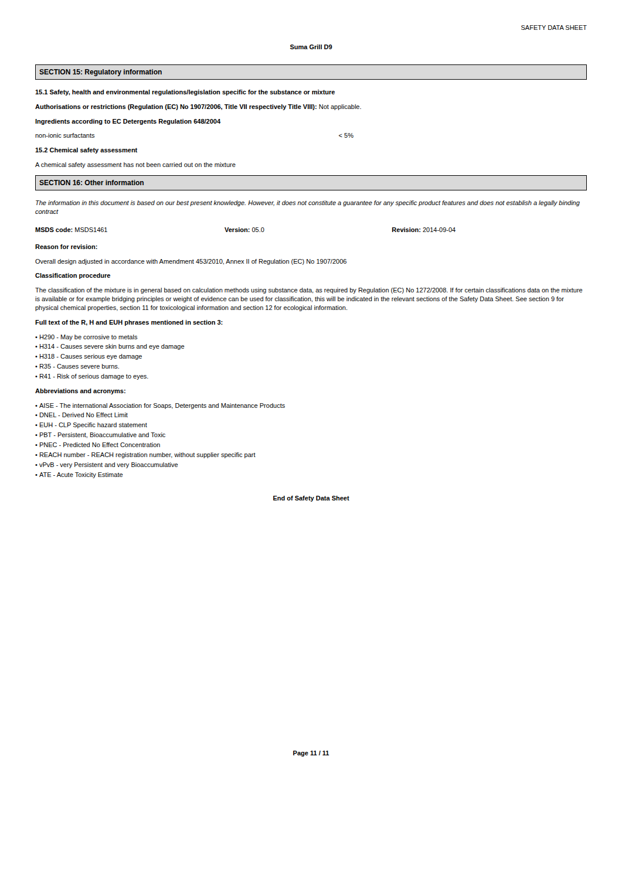SAFETY DATA SHEET
Suma Grill D9
SECTION 15: Regulatory information
15.1 Safety, health and environmental regulations/legislation specific for the substance or mixture
Authorisations or restrictions (Regulation (EC) No 1907/2006, Title VII respectively Title VIII): Not applicable.
Ingredients according to EC Detergents Regulation 648/2004
non-ionic surfactants < 5%
15.2 Chemical safety assessment
A chemical safety assessment has not been carried out on the mixture
SECTION 16: Other information
The information in this document is based on our best present knowledge. However, it does not constitute a guarantee for any specific product features and does not establish a legally binding contract
MSDS code: MSDS1461 Version: 05.0 Revision: 2014-09-04
Reason for revision:
Overall design adjusted in accordance with Amendment 453/2010, Annex II of Regulation (EC) No 1907/2006
Classification procedure
The classification of the mixture is in general based on calculation methods using substance data, as required by Regulation (EC) No 1272/2008. If for certain classifications data on the mixture is available or for example bridging principles or weight of evidence can be used for classification, this will be indicated in the relevant sections of the Safety Data Sheet. See section 9 for physical chemical properties, section 11 for toxicological information and section 12 for ecological information.
Full text of the R, H and EUH phrases mentioned in section 3:
H290 - May be corrosive to metals
H314 - Causes severe skin burns and eye damage
H318 - Causes serious eye damage
R35 - Causes severe burns.
R41 - Risk of serious damage to eyes.
Abbreviations and acronyms:
AISE - The international Association for Soaps, Detergents and Maintenance Products
DNEL - Derived No Effect Limit
EUH - CLP Specific hazard statement
PBT - Persistent, Bioaccumulative and Toxic
PNEC - Predicted No Effect Concentration
REACH number - REACH registration number, without supplier specific part
vPvB - very Persistent and very Bioaccumulative
ATE - Acute Toxicity Estimate
End of Safety Data Sheet
Page 11 / 11